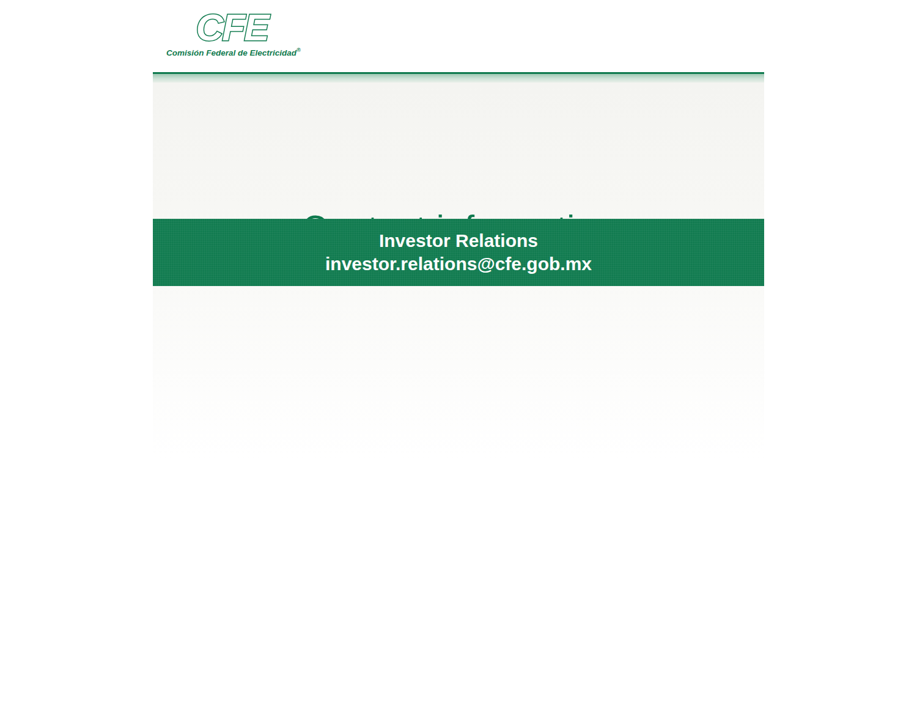CFE Comisión Federal de Electricidad®
Contact information
Investor Relations
investor.relations@cfe.gob.mx